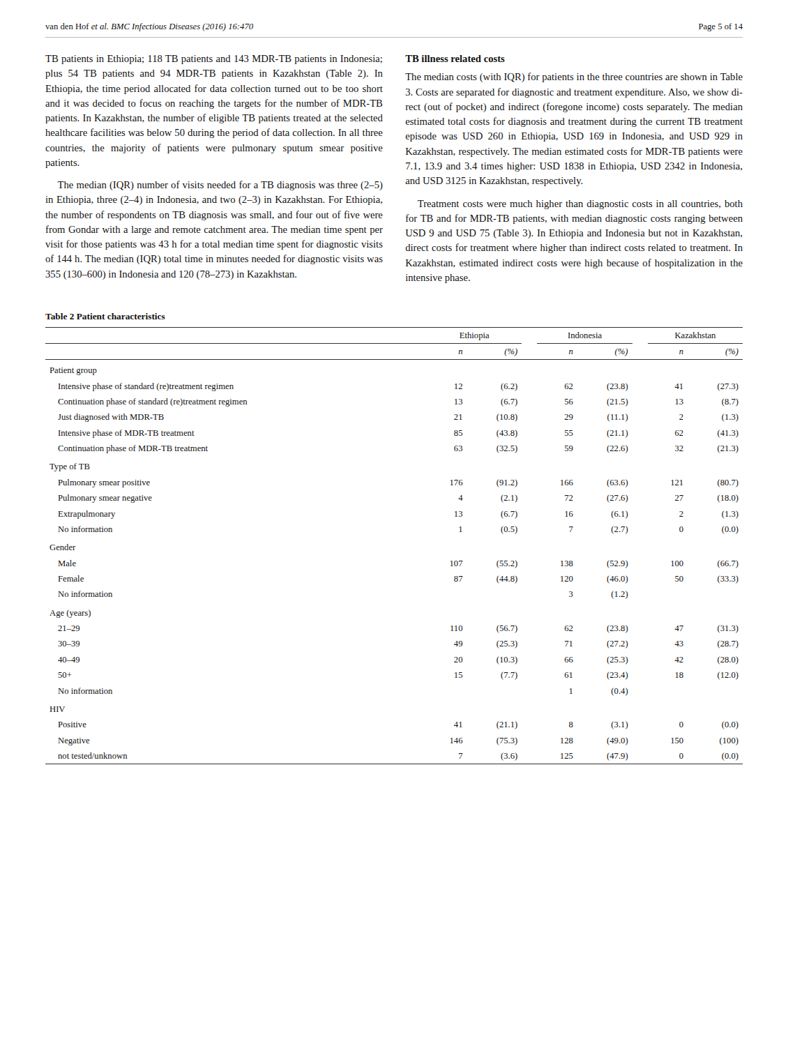van den Hof et al. BMC Infectious Diseases (2016) 16:470
Page 5 of 14
TB patients in Ethiopia; 118 TB patients and 143 MDR-TB patients in Indonesia; plus 54 TB patients and 94 MDR-TB patients in Kazakhstan (Table 2). In Ethiopia, the time period allocated for data collection turned out to be too short and it was decided to focus on reaching the targets for the number of MDR-TB patients. In Kazakhstan, the number of eligible TB patients treated at the selected healthcare facilities was below 50 during the period of data collection. In all three countries, the majority of patients were pulmonary sputum smear positive patients.
The median (IQR) number of visits needed for a TB diagnosis was three (2–5) in Ethiopia, three (2–4) in Indonesia, and two (2–3) in Kazakhstan. For Ethiopia, the number of respondents on TB diagnosis was small, and four out of five were from Gondar with a large and remote catchment area. The median time spent per visit for those patients was 43 h for a total median time spent for diagnostic visits of 144 h. The median (IQR) total time in minutes needed for diagnostic visits was 355 (130–600) in Indonesia and 120 (78–273) in Kazakhstan.
TB illness related costs
The median costs (with IQR) for patients in the three countries are shown in Table 3. Costs are separated for diagnostic and treatment expenditure. Also, we show direct (out of pocket) and indirect (foregone income) costs separately. The median estimated total costs for diagnosis and treatment during the current TB treatment episode was USD 260 in Ethiopia, USD 169 in Indonesia, and USD 929 in Kazakhstan, respectively. The median estimated costs for MDR-TB patients were 7.1, 13.9 and 3.4 times higher: USD 1838 in Ethiopia, USD 2342 in Indonesia, and USD 3125 in Kazakhstan, respectively.
Treatment costs were much higher than diagnostic costs in all countries, both for TB and for MDR-TB patients, with median diagnostic costs ranging between USD 9 and USD 75 (Table 3). In Ethiopia and Indonesia but not in Kazakhstan, direct costs for treatment where higher than indirect costs related to treatment. In Kazakhstan, estimated indirect costs were high because of hospitalization in the intensive phase.
Table 2 Patient characteristics
| | Ethiopia | | Indonesia | | Kazakhstan |
| --- | --- | --- | --- | --- | --- |
| | n | (%) | | n | (%) | | n | (%) |
| Patient group |
| Intensive phase of standard (re)treatment regimen | 12 | (6.2) | | 62 | (23.8) | | 41 | (27.3) |
| Continuation phase of standard (re)treatment regimen | 13 | (6.7) | | 56 | (21.5) | | 13 | (8.7) |
| Just diagnosed with MDR-TB | 21 | (10.8) | | 29 | (11.1) | | 2 | (1.3) |
| Intensive phase of MDR-TB treatment | 85 | (43.8) | | 55 | (21.1) | | 62 | (41.3) |
| Continuation phase of MDR-TB treatment | 63 | (32.5) | | 59 | (22.6) | | 32 | (21.3) |
| Type of TB |
| Pulmonary smear positive | 176 | (91.2) | | 166 | (63.6) | | 121 | (80.7) |
| Pulmonary smear negative | 4 | (2.1) | | 72 | (27.6) | | 27 | (18.0) |
| Extrapulmonary | 13 | (6.7) | | 16 | (6.1) | | 2 | (1.3) |
| No information | 1 | (0.5) | | 7 | (2.7) | | 0 | (0.0) |
| Gender |
| Male | 107 | (55.2) | | 138 | (52.9) | | 100 | (66.7) |
| Female | 87 | (44.8) | | 120 | (46.0) | | 50 | (33.3) |
| No information | | | | 3 | (1.2) | | | |
| Age (years) |
| 21–29 | 110 | (56.7) | | 62 | (23.8) | | 47 | (31.3) |
| 30–39 | 49 | (25.3) | | 71 | (27.2) | | 43 | (28.7) |
| 40–49 | 20 | (10.3) | | 66 | (25.3) | | 42 | (28.0) |
| 50+ | 15 | (7.7) | | 61 | (23.4) | | 18 | (12.0) |
| No information | | | | 1 | (0.4) | | | |
| HIV |
| Positive | 41 | (21.1) | | 8 | (3.1) | | 0 | (0.0) |
| Negative | 146 | (75.3) | | 128 | (49.0) | | 150 | (100) |
| not tested/unknown | 7 | (3.6) | | 125 | (47.9) | | 0 | (0.0) |